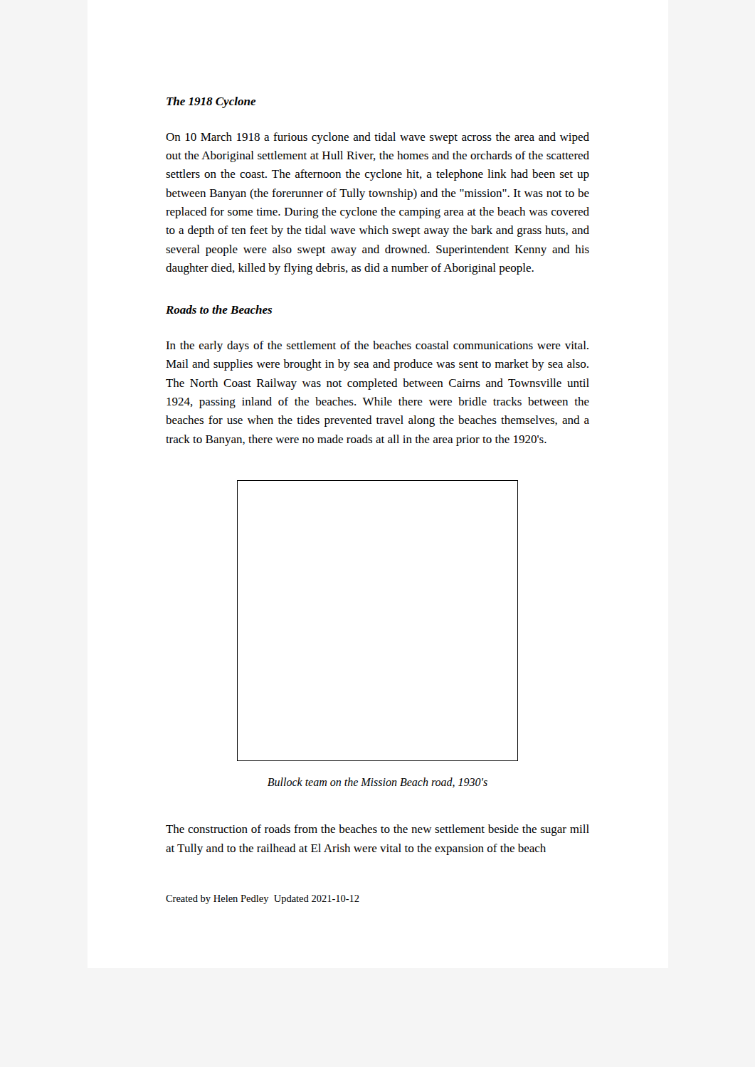The 1918 Cyclone
On 10 March 1918 a furious cyclone and tidal wave swept across the area and wiped out the Aboriginal settlement at Hull River, the homes and the orchards of the scattered settlers on the coast. The afternoon the cyclone hit, a telephone link had been set up between Banyan (the forerunner of Tully township) and the "mission". It was not to be replaced for some time. During the cyclone the camping area at the beach was covered to a depth of ten feet by the tidal wave which swept away the bark and grass huts, and several people were also swept away and drowned. Superintendent Kenny and his daughter died, killed by flying debris, as did a number of Aboriginal people.
Roads to the Beaches
In the early days of the settlement of the beaches coastal communications were vital. Mail and supplies were brought in by sea and produce was sent to market by sea also. The North Coast Railway was not completed between Cairns and Townsville until 1924, passing inland of the beaches. While there were bridle tracks between the beaches for use when the tides prevented travel along the beaches themselves, and a track to Banyan, there were no made roads at all in the area prior to the 1920's.
Bullock team on the Mission Beach road, 1930's
The construction of roads from the beaches to the new settlement beside the sugar mill at Tully and to the railhead at El Arish were vital to the expansion of the beach
Created by Helen Pedley Updated 2021-10-12